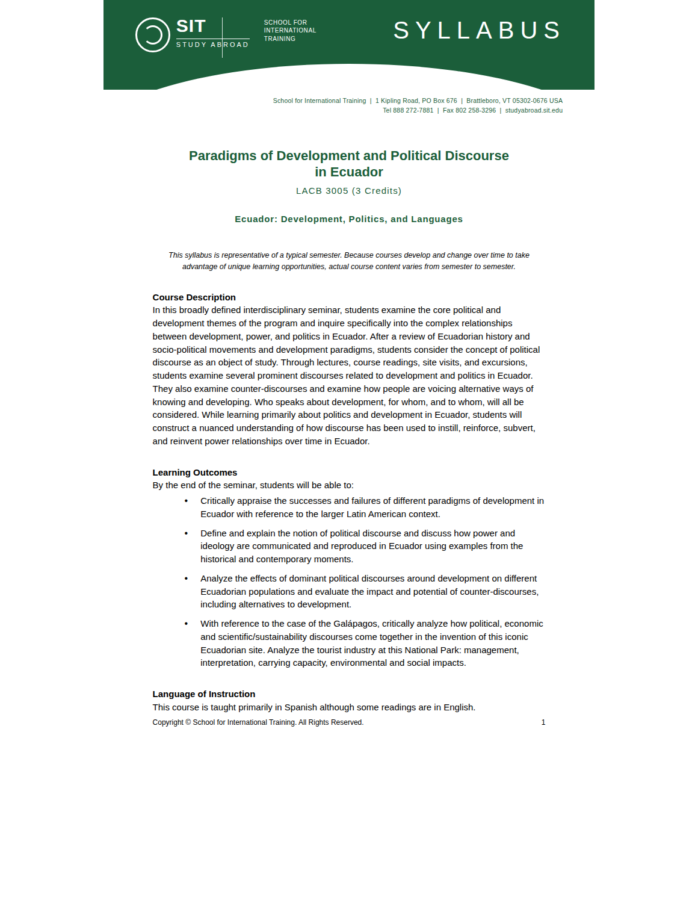SIT STUDY ABROAD
SCHOOL FOR
INTERNATIONAL
TRAINING
SYLLABUS
School for International Training | 1 Kipling Road, PO Box 676 | Brattleboro, VT 05302-0676 USA
Tel 888 272-7881 | Fax 802 258-3296 | studyabroad.sit.edu
Paradigms of Development and Political Discourse
in Ecuador
LACB 3005 (3 Credits)
Ecuador: Development, Politics, and Languages
This syllabus is representative of a typical semester. Because courses develop and change over time to take
advantage of unique learning opportunities, actual course content varies from semester to semester.
Course Description
In this broadly defined interdisciplinary seminar, students examine the core political and development themes of the program and inquire specifically into the complex relationships between development, power, and politics in Ecuador. After a review of Ecuadorian history and socio-political movements and development paradigms, students consider the concept of political discourse as an object of study. Through lectures, course readings, site visits, and excursions, students examine several prominent discourses related to development and politics in Ecuador. They also examine counter-discourses and examine how people are voicing alternative ways of knowing and developing. Who speaks about development, for whom, and to whom, will all be considered. While learning primarily about politics and development in Ecuador, students will construct a nuanced understanding of how discourse has been used to instill, reinforce, subvert, and reinvent power relationships over time in Ecuador.
Learning Outcomes
By the end of the seminar, students will be able to:
Critically appraise the successes and failures of different paradigms of development in Ecuador with reference to the larger Latin American context.
Define and explain the notion of political discourse and discuss how power and ideology are communicated and reproduced in Ecuador using examples from the historical and contemporary moments.
Analyze the effects of dominant political discourses around development on different Ecuadorian populations and evaluate the impact and potential of counter-discourses, including alternatives to development.
With reference to the case of the Galápagos, critically analyze how political, economic and scientific/sustainability discourses come together in the invention of this iconic Ecuadorian site. Analyze the tourist industry at this National Park: management, interpretation, carrying capacity, environmental and social impacts.
Language of Instruction
This course is taught primarily in Spanish although some readings are in English.
Copyright © School for International Training. All Rights Reserved. 1